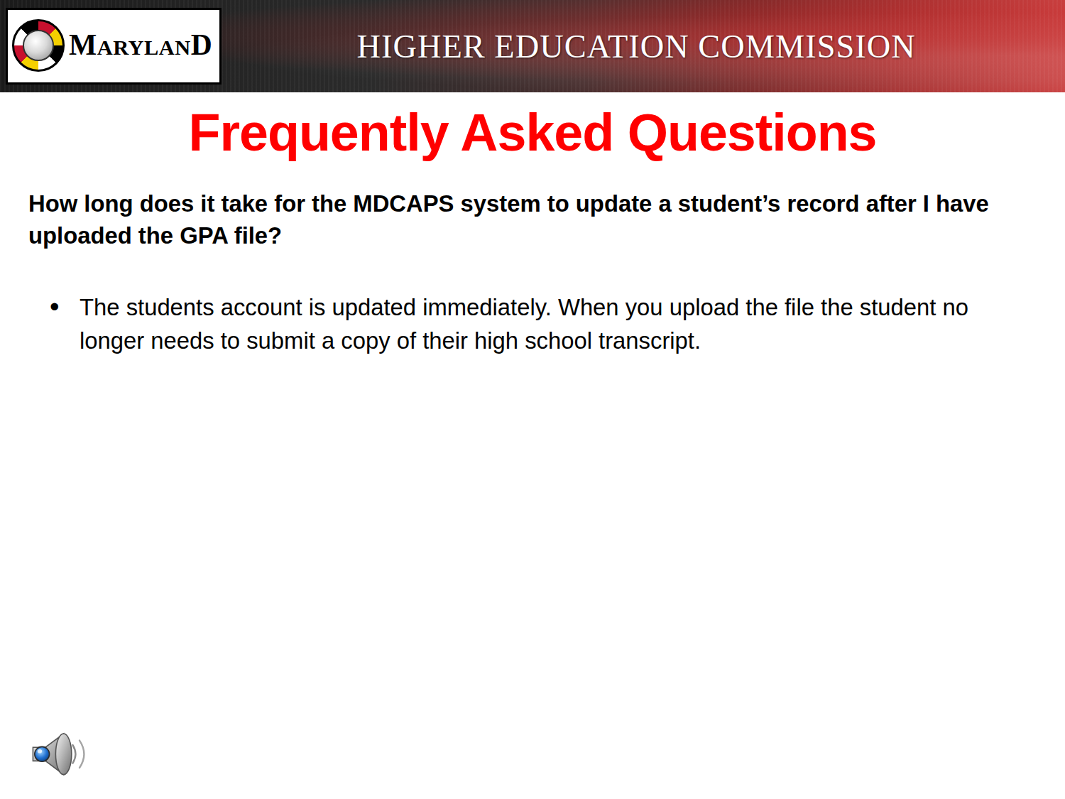MARYLAND
HIGHER EDUCATION COMMISSION
Frequently Asked Questions
How long does it take for the MDCAPS system to update a student’s record after I have uploaded the GPA file?
The students account is updated immediately. When you upload the file the student no longer needs to submit a copy of their high school transcript.